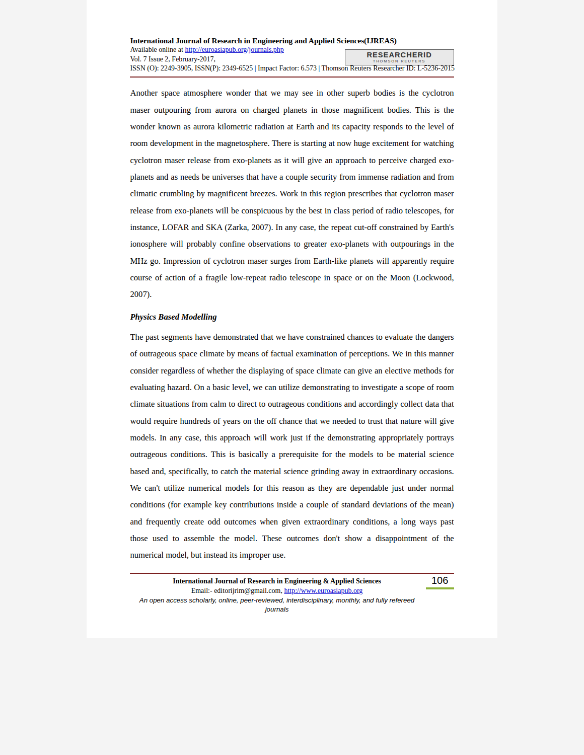International Journal of Research in Engineering and Applied Sciences(IJREAS)
Available online at http://euroasiapub.org/journals.php
Vol. 7 Issue 2, February-2017,
ISSN (O): 2249-3905, ISSN(P): 2349-6525 | Impact Factor: 6.573 | Thomson Reuters Researcher ID: L-5236-2015
RESEARCHERID THOMSON REUTERS
Another space atmosphere wonder that we may see in other superb bodies is the cyclotron maser outpouring from aurora on charged planets in those magnificent bodies. This is the wonder known as aurora kilometric radiation at Earth and its capacity responds to the level of room development in the magnetosphere. There is starting at now huge excitement for watching cyclotron maser release from exo-planets as it will give an approach to perceive charged exo-planets and as needs be universes that have a couple security from immense radiation and from climatic crumbling by magnificent breezes. Work in this region prescribes that cyclotron maser release from exo-planets will be conspicuous by the best in class period of radio telescopes, for instance, LOFAR and SKA (Zarka, 2007). In any case, the repeat cut-off constrained by Earth's ionosphere will probably confine observations to greater exo-planets with outpourings in the MHz go. Impression of cyclotron maser surges from Earth-like planets will apparently require course of action of a fragile low-repeat radio telescope in space or on the Moon (Lockwood, 2007).
Physics Based Modelling
The past segments have demonstrated that we have constrained chances to evaluate the dangers of outrageous space climate by means of factual examination of perceptions. We in this manner consider regardless of whether the displaying of space climate can give an elective methods for evaluating hazard. On a basic level, we can utilize demonstrating to investigate a scope of room climate situations from calm to direct to outrageous conditions and accordingly collect data that would require hundreds of years on the off chance that we needed to trust that nature will give models. In any case, this approach will work just if the demonstrating appropriately portrays outrageous conditions. This is basically a prerequisite for the models to be material science based and, specifically, to catch the material science grinding away in extraordinary occasions. We can't utilize numerical models for this reason as they are dependable just under normal conditions (for example key contributions inside a couple of standard deviations of the mean) and frequently create odd outcomes when given extraordinary conditions, a long ways past those used to assemble the model. These outcomes don't show a disappointment of the numerical model, but instead its improper use.
106
International Journal of Research in Engineering & Applied Sciences
Email:- editorijrim@gmail.com, http://www.euroasiapub.org
An open access scholarly, online, peer-reviewed, interdisciplinary, monthly, and fully refereed journals